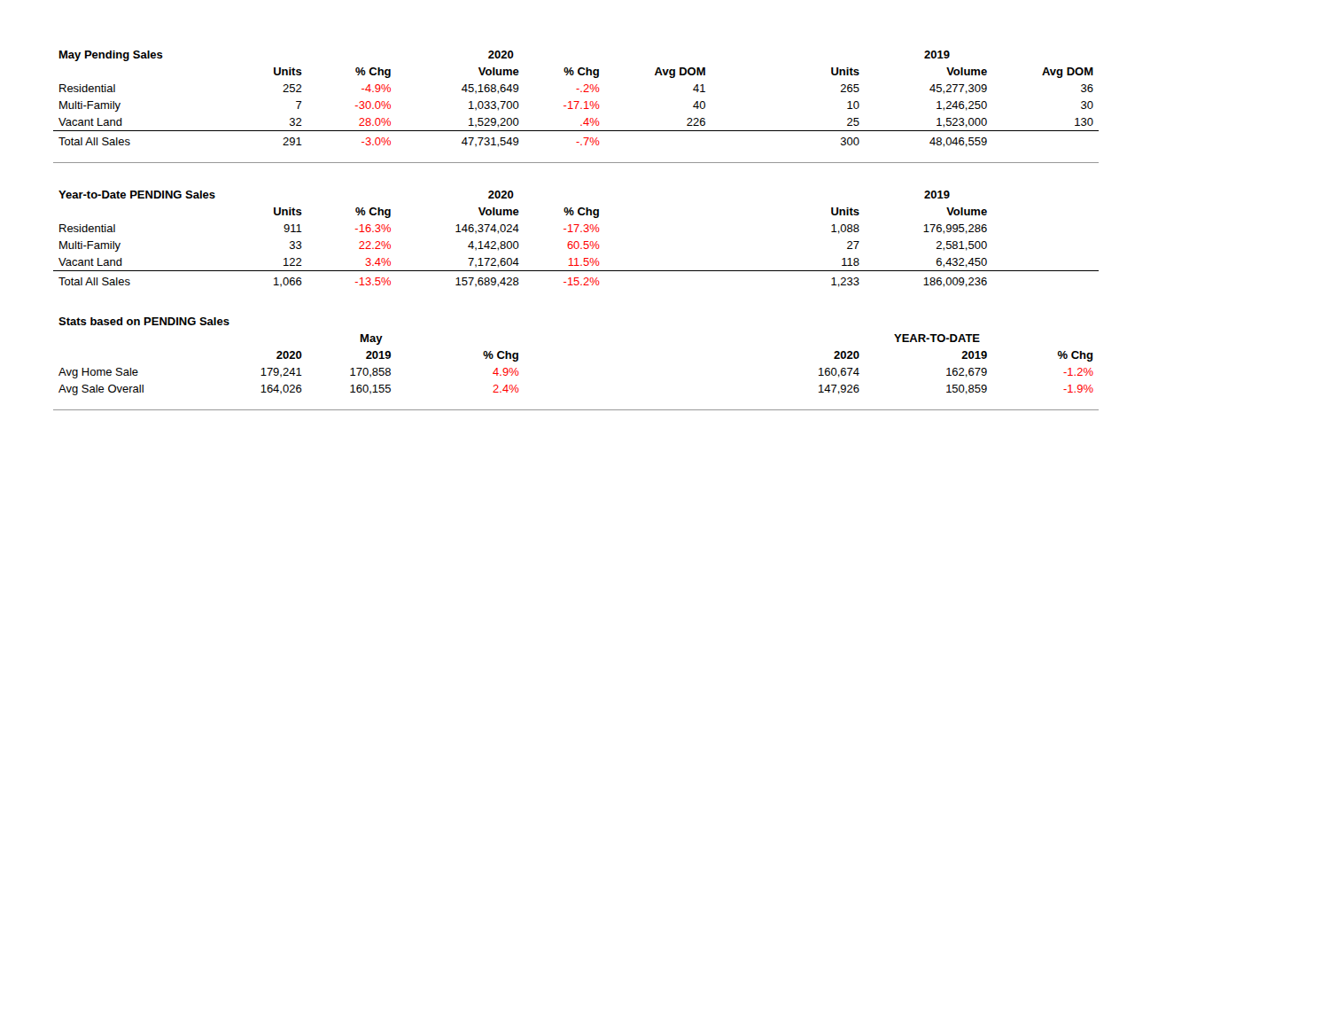| May Pending Sales | | 2020 | | | | 2019 |
| | Units | % Chg | Volume | % Chg | Avg DOM | | | Units | Volume | Avg DOM |
| Residential | 252 | -4.9% | 45,168,649 | -.2% | 41 | | | 265 | 45,277,309 | 36 |
| Multi-Family | 7 | -30.0% | 1,033,700 | -17.1% | 40 | | | 10 | 1,246,250 | 30 |
| Vacant Land | 32 | 28.0% | 1,529,200 | .4% | 226 | | | 25 | 1,523,000 | 130 |
| Total All Sales | 291 | -3.0% | 47,731,549 | -.7% | | | | 300 | 48,046,559 | |
| Year-to-Date PENDING Sales | 2020 | | | | 2019 |
| | Units | % Chg | Volume | % Chg | | | | Units | Volume | |
| Residential | 911 | -16.3% | 146,374,024 | -17.3% | | | | 1,088 | 176,995,286 | |
| Multi-Family | 33 | 22.2% | 4,142,800 | 60.5% | | | | 27 | 2,581,500 | |
| Vacant Land | 122 | 3.4% | 7,172,604 | 11.5% | | | | 118 | 6,432,450 | |
| Total All Sales | 1,066 | -13.5% | 157,689,428 | -15.2% | | | | 1,233 | 186,009,236 | |
| Stats based on PENDING Sales | | | | | | | | |
| | May | | | | | YEAR-TO-DATE |
| | 2020 | 2019 | % Chg | | | | | 2020 | 2019 | % Chg |
| Avg Home Sale | 179,241 | 170,858 | 4.9% | | | | | 160,674 | 162,679 | -1.2% |
| Avg Sale Overall | 164,026 | 160,155 | 2.4% | | | | | 147,926 | 150,859 | -1.9% |